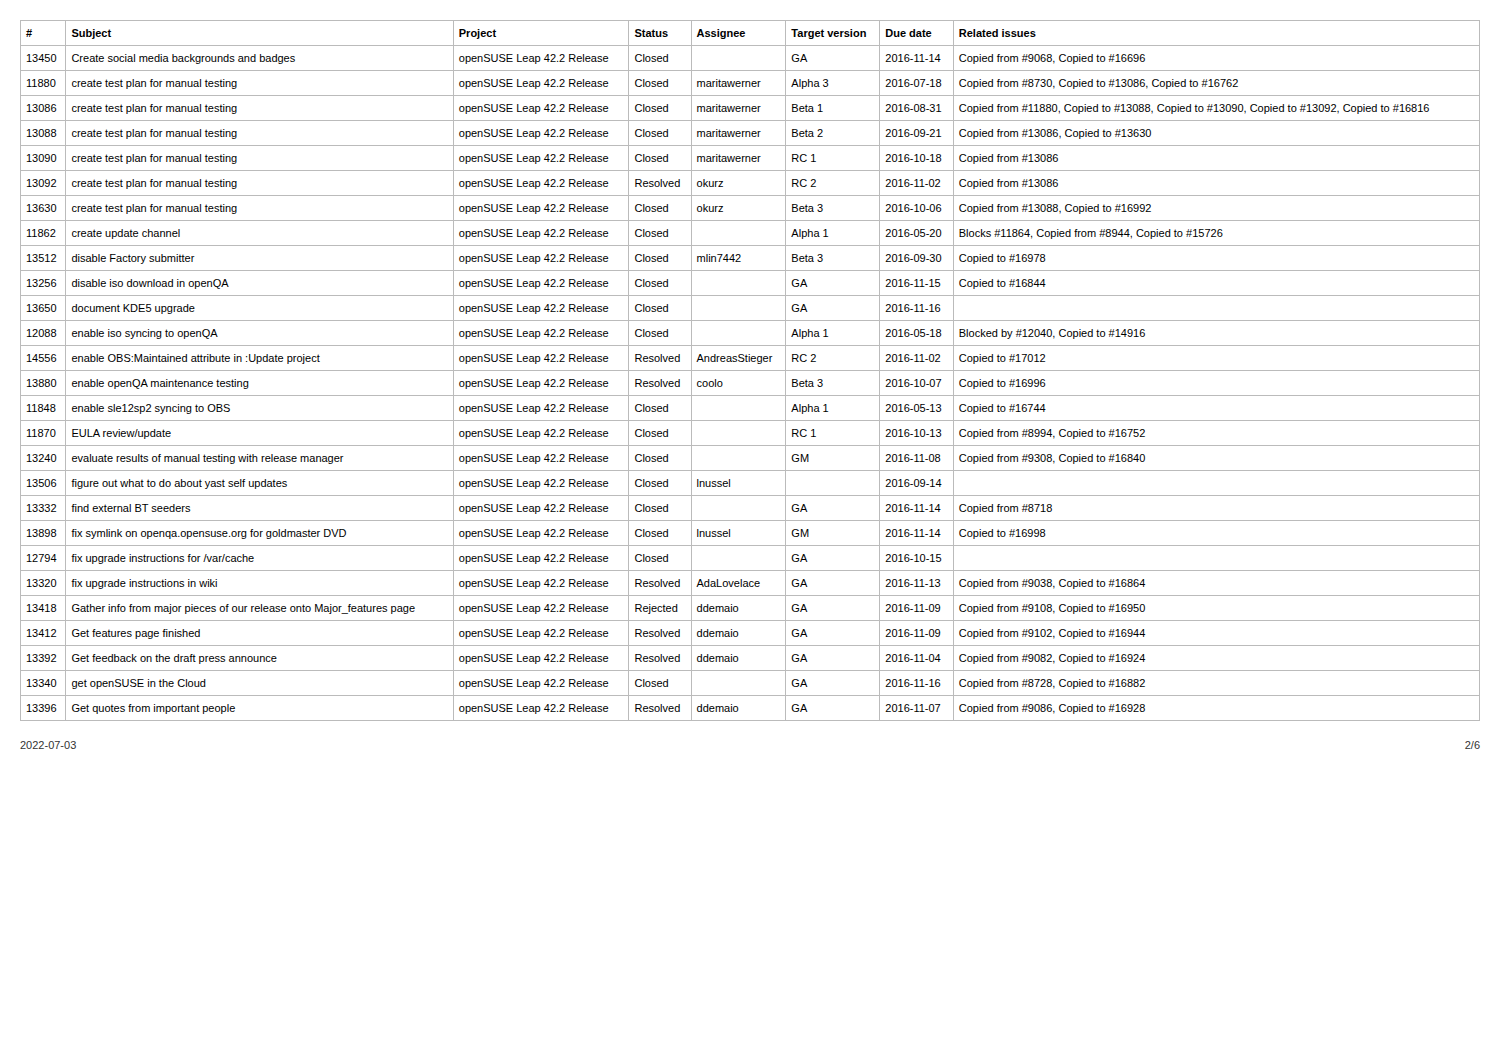| # | Subject | Project | Status | Assignee | Target version | Due date | Related issues |
| --- | --- | --- | --- | --- | --- | --- | --- |
| 13450 | Create social media backgrounds and badges | openSUSE Leap 42.2 Release | Closed | | GA | 2016-11-14 | Copied from #9068, Copied to #16696 |
| 11880 | create test plan for manual testing | openSUSE Leap 42.2 Release | Closed | maritawerner | Alpha 3 | 2016-07-18 | Copied from #8730, Copied to #13086, Copied to #16762 |
| 13086 | create test plan for manual testing | openSUSE Leap 42.2 Release | Closed | maritawerner | Beta 1 | 2016-08-31 | Copied from #11880, Copied to #13088, Copied to #13090, Copied to #13092, Copied to #16816 |
| 13088 | create test plan for manual testing | openSUSE Leap 42.2 Release | Closed | maritawerner | Beta 2 | 2016-09-21 | Copied from #13086, Copied to #13630 |
| 13090 | create test plan for manual testing | openSUSE Leap 42.2 Release | Closed | maritawerner | RC 1 | 2016-10-18 | Copied from #13086 |
| 13092 | create test plan for manual testing | openSUSE Leap 42.2 Release | Resolved | okurz | RC 2 | 2016-11-02 | Copied from #13086 |
| 13630 | create test plan for manual testing | openSUSE Leap 42.2 Release | Closed | okurz | Beta 3 | 2016-10-06 | Copied from #13088, Copied to #16992 |
| 11862 | create update channel | openSUSE Leap 42.2 Release | Closed | | Alpha 1 | 2016-05-20 | Blocks #11864, Copied from #8944, Copied to #15726 |
| 13512 | disable Factory submitter | openSUSE Leap 42.2 Release | Closed | mlin7442 | Beta 3 | 2016-09-30 | Copied to #16978 |
| 13256 | disable iso download in openQA | openSUSE Leap 42.2 Release | Closed | | GA | 2016-11-15 | Copied to #16844 |
| 13650 | document KDE5 upgrade | openSUSE Leap 42.2 Release | Closed | | GA | 2016-11-16 | |
| 12088 | enable iso syncing to openQA | openSUSE Leap 42.2 Release | Closed | | Alpha 1 | 2016-05-18 | Blocked by #12040, Copied to #14916 |
| 14556 | enable OBS:Maintained attribute in :Update project | openSUSE Leap 42.2 Release | Resolved | AndreasStieger | RC 2 | 2016-11-02 | Copied to #17012 |
| 13880 | enable openQA maintenance testing | openSUSE Leap 42.2 Release | Resolved | coolo | Beta 3 | 2016-10-07 | Copied to #16996 |
| 11848 | enable sle12sp2 syncing to OBS | openSUSE Leap 42.2 Release | Closed | | Alpha 1 | 2016-05-13 | Copied to #16744 |
| 11870 | EULA review/update | openSUSE Leap 42.2 Release | Closed | | RC 1 | 2016-10-13 | Copied from #8994, Copied to #16752 |
| 13240 | evaluate results of manual testing with release manager | openSUSE Leap 42.2 Release | Closed | | GM | 2016-11-08 | Copied from #9308, Copied to #16840 |
| 13506 | figure out what to do about yast self updates | openSUSE Leap 42.2 Release | Closed | lnussel | | 2016-09-14 | |
| 13332 | find external BT seeders | openSUSE Leap 42.2 Release | Closed | | GA | 2016-11-14 | Copied from #8718 |
| 13898 | fix symlink on openqa.opensuse.org for goldmaster DVD | openSUSE Leap 42.2 Release | Closed | lnussel | GM | 2016-11-14 | Copied to #16998 |
| 12794 | fix upgrade instructions for /var/cache | openSUSE Leap 42.2 Release | Closed | | GA | 2016-10-15 | |
| 13320 | fix upgrade instructions in wiki | openSUSE Leap 42.2 Release | Resolved | AdaLovelace | GA | 2016-11-13 | Copied from #9038, Copied to #16864 |
| 13418 | Gather info from major pieces of our release onto Major_features page | openSUSE Leap 42.2 Release | Rejected | ddemaio | GA | 2016-11-09 | Copied from #9108, Copied to #16950 |
| 13412 | Get features page finished | openSUSE Leap 42.2 Release | Resolved | ddemaio | GA | 2016-11-09 | Copied from #9102, Copied to #16944 |
| 13392 | Get feedback on the draft press announce | openSUSE Leap 42.2 Release | Resolved | ddemaio | GA | 2016-11-04 | Copied from #9082, Copied to #16924 |
| 13340 | get openSUSE in the Cloud | openSUSE Leap 42.2 Release | Closed | | GA | 2016-11-16 | Copied from #8728, Copied to #16882 |
| 13396 | Get quotes from important people | openSUSE Leap 42.2 Release | Resolved | ddemaio | GA | 2016-11-07 | Copied from #9086, Copied to #16928 |
2022-07-03 2/6